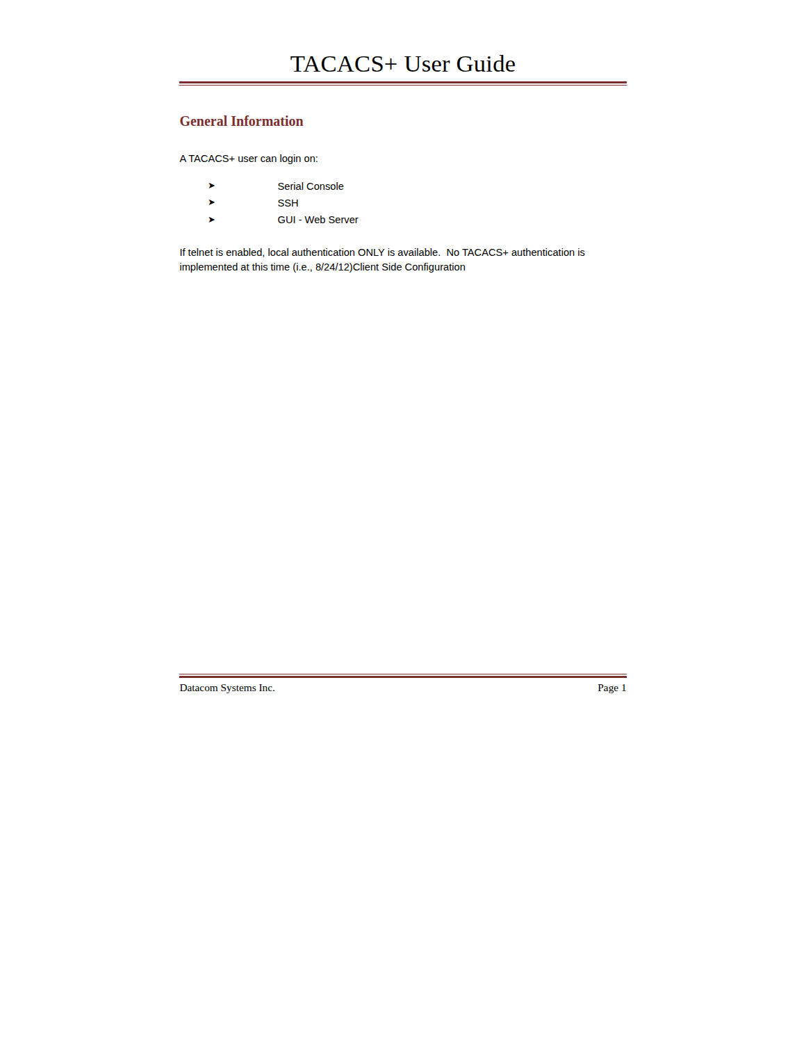TACACS+ User Guide
General Information
A TACACS+ user can login on:
Serial Console
SSH
GUI - Web Server
If telnet is enabled, local authentication ONLY is available. No TACACS+ authentication is implemented at this time (i.e., 8/24/12)Client Side Configuration
Datacom Systems Inc.
Page 1